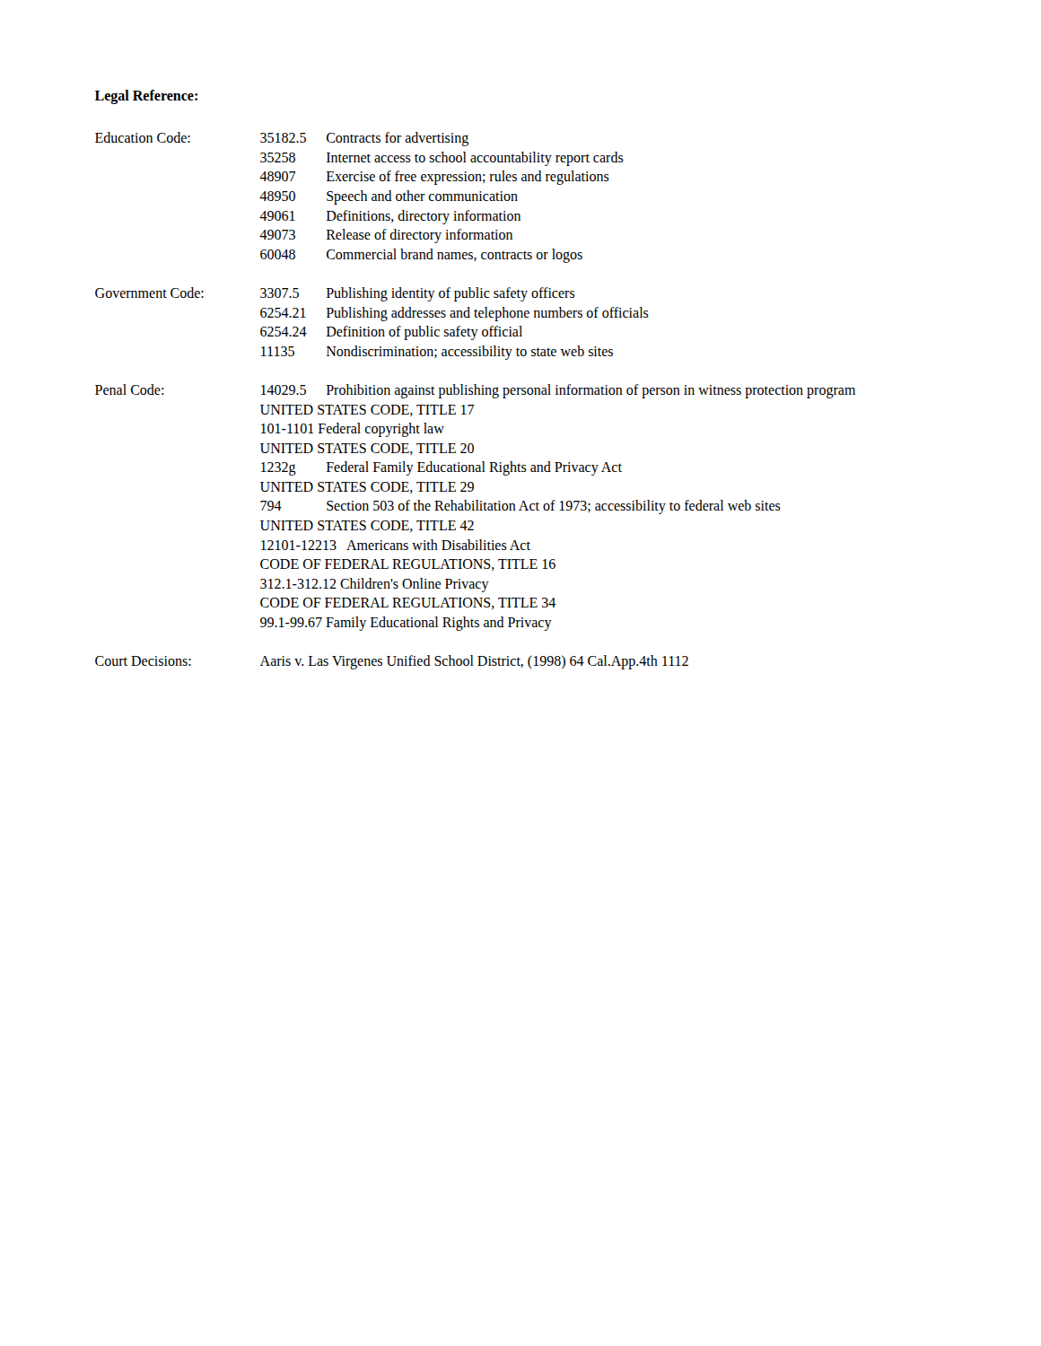Legal Reference:
| Education Code: | 35182.5 Contracts for advertising 35258 Internet access to school accountability report cards 48907 Exercise of free expression; rules and regulations 48950 Speech and other communication 49061 Definitions, directory information 49073 Release of directory information 60048 Commercial brand names, contracts or logos |
| Government Code: | 3307.5 Publishing identity of public safety officers 6254.21 Publishing addresses and telephone numbers of officials 6254.24 Definition of public safety official 11135 Nondiscrimination; accessibility to state web sites |
| Penal Code: | 14029.5 Prohibition against publishing personal information of person in witness protection program UNITED STATES CODE, TITLE 17 101-1101 Federal copyright law UNITED STATES CODE, TITLE 20 1232g Federal Family Educational Rights and Privacy Act UNITED STATES CODE, TITLE 29 794 Section 503 of the Rehabilitation Act of 1973; accessibility to federal web sites UNITED STATES CODE, TITLE 42 12101-12213 Americans with Disabilities Act CODE OF FEDERAL REGULATIONS, TITLE 16 312.1-312.12 Children's Online Privacy CODE OF FEDERAL REGULATIONS, TITLE 34 99.1-99.67 Family Educational Rights and Privacy |
| Court Decisions: | Aaris v. Las Virgenes Unified School District, (1998) 64 Cal.App.4th 1112 |